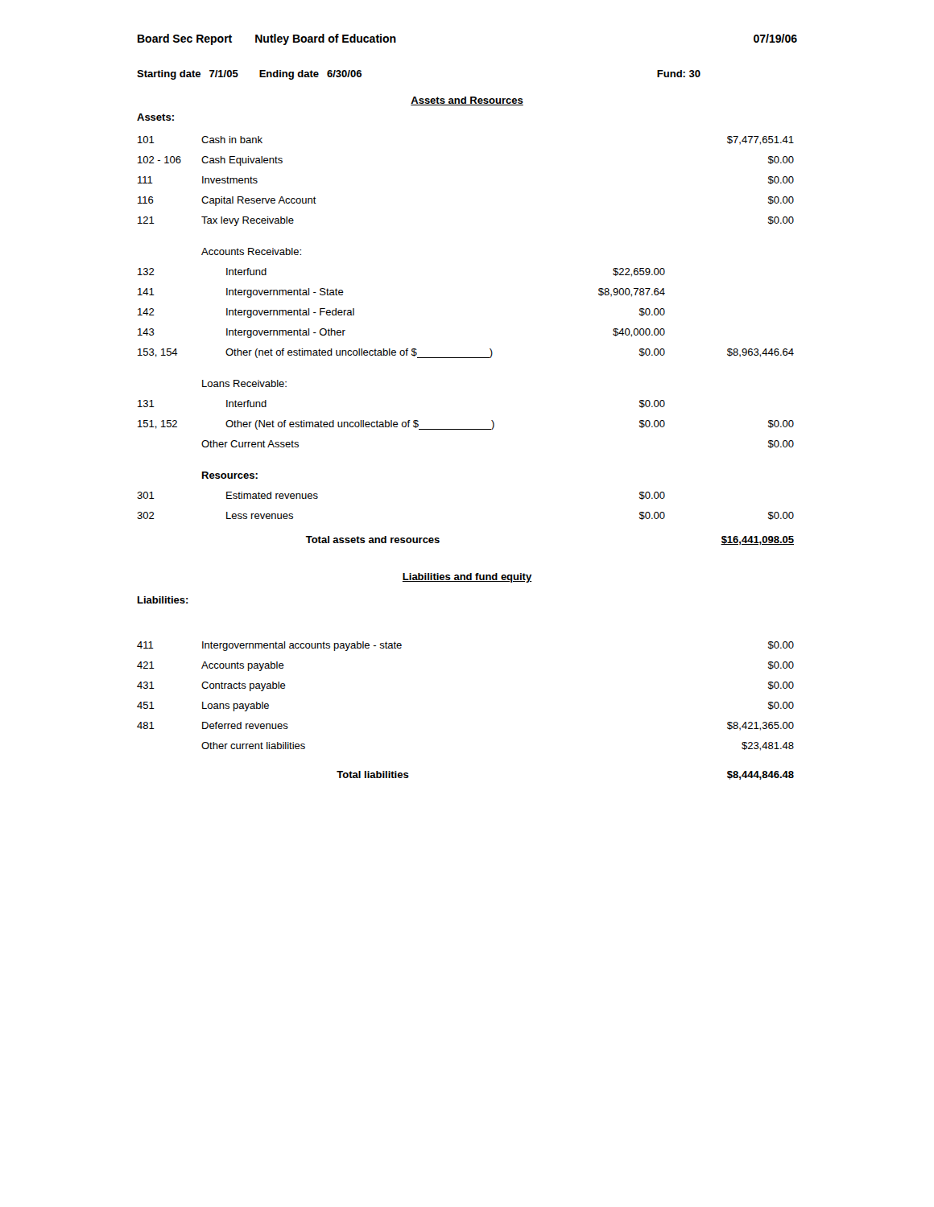Board Sec Report
Nutley Board of Education
07/19/06
Starting date 7/1/05 Ending date 6/30/06 Fund: 30
Assets and Resources
Assets:
| 101 | Cash in bank | | $7,477,651.41 |
| 102 - 106 | Cash Equivalents | | $0.00 |
| 111 | Investments | | $0.00 |
| 116 | Capital Reserve Account | | $0.00 |
| 121 | Tax levy Receivable | | $0.00 |
| | Accounts Receivable: | | |
| 132 | Interfund | $22,659.00 | |
| 141 | Intergovernmental - State | $8,900,787.64 | |
| 142 | Intergovernmental - Federal | $0.00 | |
| 143 | Intergovernmental - Other | $40,000.00 | |
| 153, 154 | Other (net of estimated uncollectable of $ ) | $0.00 | $8,963,446.64 |
| | Loans Receivable: | | |
| 131 | Interfund | $0.00 | |
| 151, 152 | Other (Net of estimated uncollectable of $ ) | $0.00 | $0.00 |
| | Other Current Assets | | $0.00 |
| | Resources: | | |
| 301 | Estimated revenues | $0.00 | |
| 302 | Less revenues | $0.00 | $0.00 |
| | Total assets and resources | | $16,441,098.05 |
Liabilities and fund equity
Liabilities:
| 411 | Intergovernmental accounts payable - state | | $0.00 |
| 421 | Accounts payable | | $0.00 |
| 431 | Contracts payable | | $0.00 |
| 451 | Loans payable | | $0.00 |
| 481 | Deferred revenues | | $8,421,365.00 |
| | Other current liabilities | | $23,481.48 |
| | Total liabilities | | $8,444,846.48 |